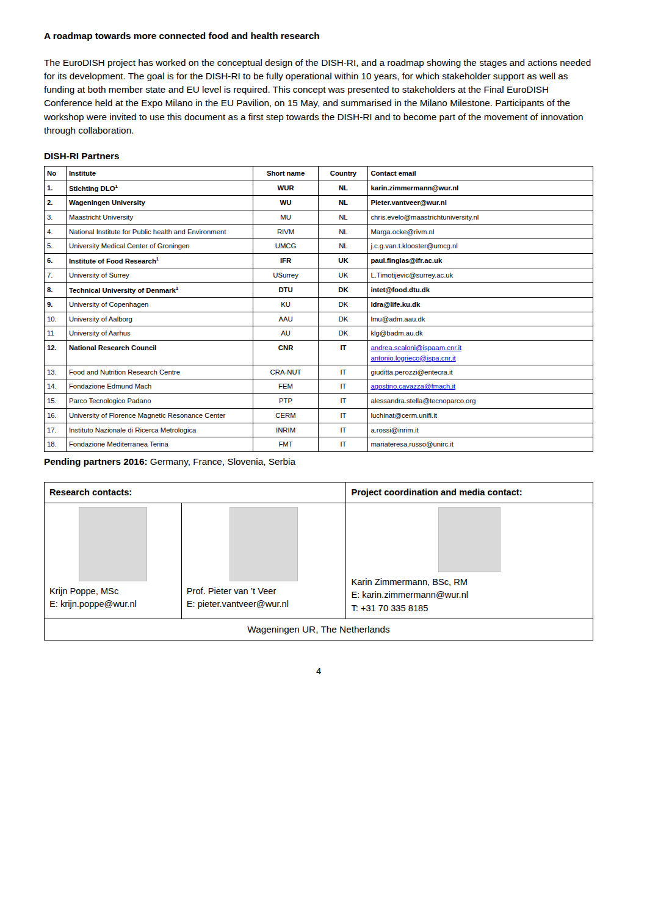A roadmap towards more connected food and health research
The EuroDISH project has worked on the conceptual design of the DISH-RI, and a roadmap showing the stages and actions needed for its development. The goal is for the DISH-RI to be fully operational within 10 years, for which stakeholder support as well as funding at both member state and EU level is required. This concept was presented to stakeholders at the Final EuroDISH Conference held at the Expo Milano in the EU Pavilion, on 15 May, and summarised in the Milano Milestone. Participants of the workshop were invited to use this document as a first step towards the DISH-RI and to become part of the movement of innovation through collaboration.
DISH-RI Partners
| No | Institute | Short name | Country | Contact email |
| 1. | Stichting DLO 1 | WUR | NL | karin.zimmermann@wur.nl |
| 2. | Wageningen University | WU | NL | Pieter.vantveer@wur.nl |
| 3. | Maastricht University | MU | NL | chris.evelo@maastrichtuniversity.nl |
| 4. | National Institute for Public health and Environment | RIVM | NL | Marga.ocke@rivm.nl |
| 5. | University Medical Center of Groningen | UMCG | NL | j.c.g.van.t.klooster@umcg.nl |
| 6. | Institute of Food Research 1 | IFR | UK | paul.finglas@ifr.ac.uk |
| 7. | University of Surrey | USurrey | UK | L.Timotijevic@surrey.ac.uk |
| 8. | Technical University of Denmark 1 | DTU | DK | intet@food.dtu.dk |
| 9. | University of Copenhagen | KU | DK | ldra@life.ku.dk |
| 10. | University of Aalborg | AAU | DK | lmu@adm.aau.dk |
| 11 | University of Aarhus | AU | DK | klg@badm.au.dk |
| 12. | National Research Council | CNR | IT | andrea.scaloni@ispaam.cnr.it antonio.logrieco@ispa.cnr.it |
| 13. | Food and Nutrition Research Centre | CRA-NUT | IT | giuditta.perozzi@entecra.it |
| 14. | Fondazione Edmund Mach | FEM | IT | agostino.cavazza@fmach.it |
| 15. | Parco Tecnologico Padano | PTP | IT | alessandra.stella@tecnoparco.org |
| 16. | University of Florence Magnetic Resonance Center | CERM | IT | luchinat@cerm.unifi.it |
| 17. | Instituto Nazionale di Ricerca Metrologica | INRIM | IT | a.rossi@inrim.it |
| 18. | Fondazione Mediterranea Terina | FMT | IT | mariateresa.russo@unirc.it |
Pending partners 2016: Germany, France, Slovenia, Serbia
| Research contacts: | Project coordination and media contact: |
| Krijn Poppe, MSc E: krijn.poppe@wur.nl | Prof. Pieter van ’t Veer E: pieter.vantveer@wur.nl | Karin Zimmermann, BSc, RM E: karin.zimmermann@wur.nl T: +31 70 335 8185 |
| Wageningen UR, The Netherlands |
4